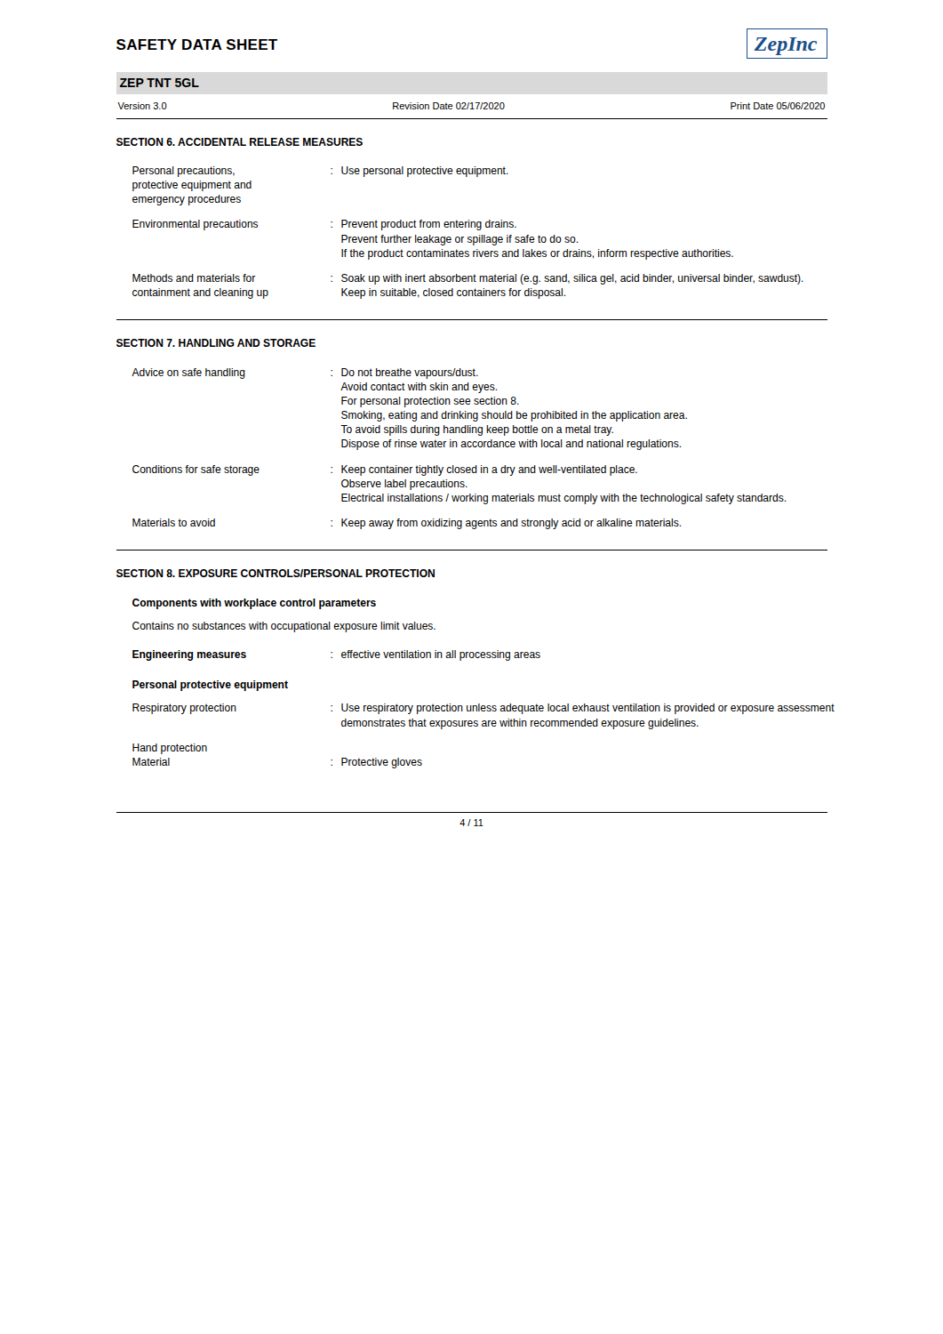ZepInc
SAFETY DATA SHEET
ZEP TNT 5GL
Version 3.0
Revision Date 02/17/2020
Print Date 05/06/2020
SECTION 6. ACCIDENTAL RELEASE MEASURES
| Personal precautions, protective equipment and emergency procedures | : | Use personal protective equipment. |
| Environmental precautions | : | Prevent product from entering drains. Prevent further leakage or spillage if safe to do so. If the product contaminates rivers and lakes or drains, inform respective authorities. |
| Methods and materials for containment and cleaning up | : | Soak up with inert absorbent material (e.g. sand, silica gel, acid binder, universal binder, sawdust). Keep in suitable, closed containers for disposal. |
SECTION 7. HANDLING AND STORAGE
| Advice on safe handling | : | Do not breathe vapours/dust. Avoid contact with skin and eyes. For personal protection see section 8. Smoking, eating and drinking should be prohibited in the application area. To avoid spills during handling keep bottle on a metal tray. Dispose of rinse water in accordance with local and national regulations. |
| Conditions for safe storage | : | Keep container tightly closed in a dry and well-ventilated place. Observe label precautions. Electrical installations / working materials must comply with the technological safety standards. |
| Materials to avoid | : | Keep away from oxidizing agents and strongly acid or alkaline materials. |
SECTION 8. EXPOSURE CONTROLS/PERSONAL PROTECTION
Components with workplace control parameters
Contains no substances with occupational exposure limit values.
| Engineering measures | : | effective ventilation in all processing areas |
Personal protective equipment
| Respiratory protection | : | Use respiratory protection unless adequate local exhaust ventilation is provided or exposure assessment demonstrates that exposures are within recommended exposure guidelines. |
| Hand protection Material | : | Protective gloves |
4 / 11